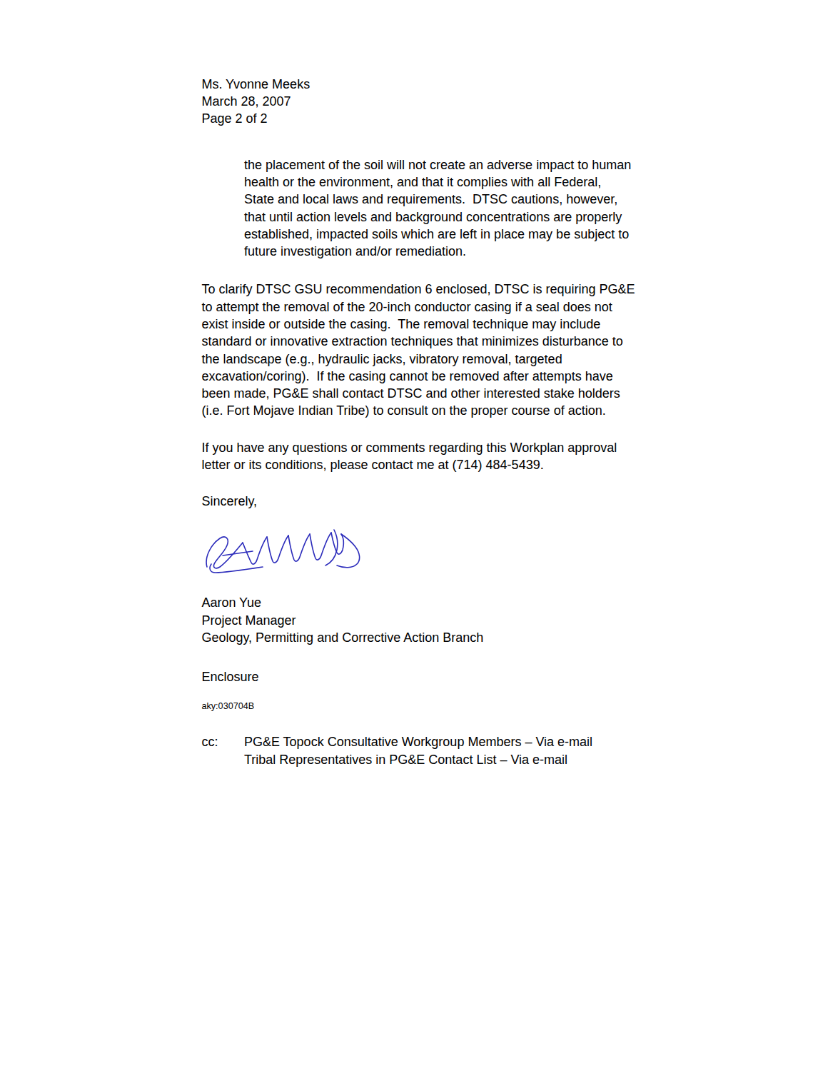Ms. Yvonne Meeks
March 28, 2007
Page 2 of 2
the placement of the soil will not create an adverse impact to human health or the environment, and that it complies with all Federal, State and local laws and requirements. DTSC cautions, however, that until action levels and background concentrations are properly established, impacted soils which are left in place may be subject to future investigation and/or remediation.
To clarify DTSC GSU recommendation 6 enclosed, DTSC is requiring PG&E to attempt the removal of the 20-inch conductor casing if a seal does not exist inside or outside the casing. The removal technique may include standard or innovative extraction techniques that minimizes disturbance to the landscape (e.g., hydraulic jacks, vibratory removal, targeted excavation/coring). If the casing cannot be removed after attempts have been made, PG&E shall contact DTSC and other interested stake holders (i.e. Fort Mojave Indian Tribe) to consult on the proper course of action.
If you have any questions or comments regarding this Workplan approval letter or its conditions, please contact me at (714) 484-5439.
Sincerely,
Aaron Yue
Project Manager
Geology, Permitting and Corrective Action Branch
Enclosure
aky:030704B
cc:
PG&E Topock Consultative Workgroup Members – Via e-mail
Tribal Representatives in PG&E Contact List – Via e-mail